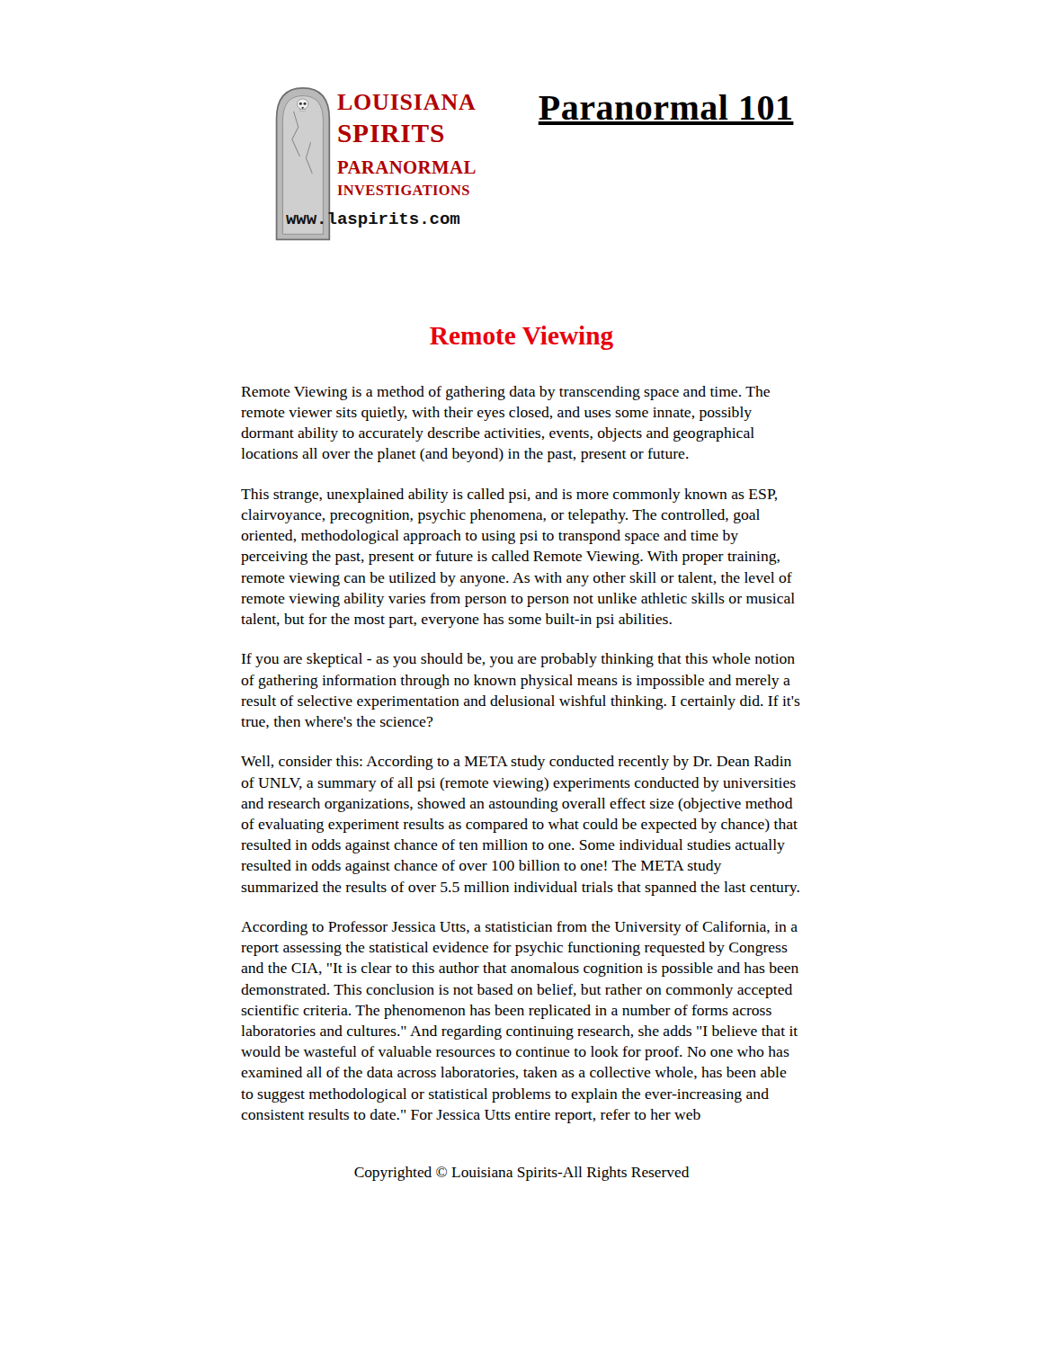Louisiana Spirits Paranormal Investigations — www.laspirits.com LOUISIANA SPIRITS PARANORMAL INVESTIGATIONS www.laspirits.com
Paranormal 101
Remote Viewing
Remote Viewing is a method of gathering data by transcending space and time. The remote viewer sits quietly, with their eyes closed, and uses some innate, possibly dormant ability to accurately describe activities, events, objects and geographical locations all over the planet (and beyond) in the past, present or future.
This strange, unexplained ability is called psi, and is more commonly known as ESP, clairvoyance, precognition, psychic phenomena, or telepathy. The controlled, goal oriented, methodological approach to using psi to transpond space and time by perceiving the past, present or future is called Remote Viewing. With proper training, remote viewing can be utilized by anyone. As with any other skill or talent, the level of remote viewing ability varies from person to person not unlike athletic skills or musical talent, but for the most part, everyone has some built-in psi abilities.
If you are skeptical - as you should be, you are probably thinking that this whole notion of gathering information through no known physical means is impossible and merely a result of selective experimentation and delusional wishful thinking. I certainly did. If it's true, then where's the science?
Well, consider this: According to a META study conducted recently by Dr. Dean Radin of UNLV, a summary of all psi (remote viewing) experiments conducted by universities and research organizations, showed an astounding overall effect size (objective method of evaluating experiment results as compared to what could be expected by chance) that resulted in odds against chance of ten million to one. Some individual studies actually resulted in odds against chance of over 100 billion to one! The META study summarized the results of over 5.5 million individual trials that spanned the last century.
According to Professor Jessica Utts, a statistician from the University of California, in a report assessing the statistical evidence for psychic functioning requested by Congress and the CIA, "It is clear to this author that anomalous cognition is possible and has been demonstrated. This conclusion is not based on belief, but rather on commonly accepted scientific criteria. The phenomenon has been replicated in a number of forms across laboratories and cultures." And regarding continuing research, she adds "I believe that it would be wasteful of valuable resources to continue to look for proof. No one who has examined all of the data across laboratories, taken as a collective whole, has been able to suggest methodological or statistical problems to explain the ever-increasing and consistent results to date." For Jessica Utts entire report, refer to her web
Copyrighted © Louisiana Spirits-All Rights Reserved